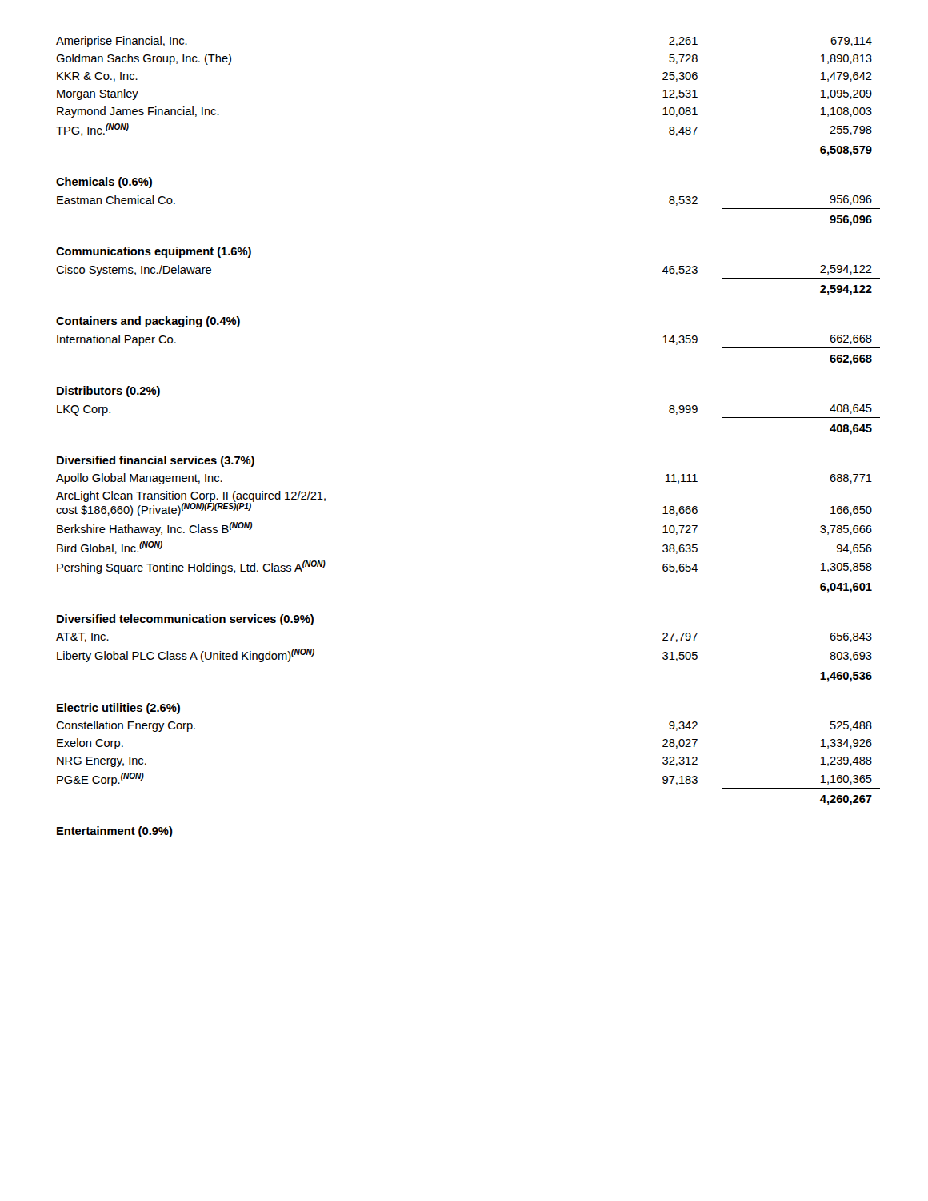| Ameriprise Financial, Inc. | 2,261 | 679,114 |
| Goldman Sachs Group, Inc. (The) | 5,728 | 1,890,813 |
| KKR & Co., Inc. | 25,306 | 1,479,642 |
| Morgan Stanley | 12,531 | 1,095,209 |
| Raymond James Financial, Inc. | 10,081 | 1,108,003 |
| TPG, Inc. (NON) | 8,487 | 255,798 |
| | | 6,508,579 |
| Chemicals (0.6%) |
| Eastman Chemical Co. | 8,532 | 956,096 |
| | | 956,096 |
| Communications equipment (1.6%) |
| Cisco Systems, Inc./Delaware | 46,523 | 2,594,122 |
| | | 2,594,122 |
| Containers and packaging (0.4%) |
| International Paper Co. | 14,359 | 662,668 |
| | | 662,668 |
| Distributors (0.2%) |
| LKQ Corp. | 8,999 | 408,645 |
| | | 408,645 |
| Diversified financial services (3.7%) |
| Apollo Global Management, Inc. | 11,111 | 688,771 |
| ArcLight Clean Transition Corp. II (acquired 12/2/21, cost $186,660) (Private) (NON)(F)(RES)(P1) | 18,666 | 166,650 |
| Berkshire Hathaway, Inc. Class B (NON) | 10,727 | 3,785,666 |
| Bird Global, Inc. (NON) | 38,635 | 94,656 |
| Pershing Square Tontine Holdings, Ltd. Class A (NON) | 65,654 | 1,305,858 |
| | | 6,041,601 |
| Diversified telecommunication services (0.9%) |
| AT&T, Inc. | 27,797 | 656,843 |
| Liberty Global PLC Class A (United Kingdom) (NON) | 31,505 | 803,693 |
| | | 1,460,536 |
| Electric utilities (2.6%) |
| Constellation Energy Corp. | 9,342 | 525,488 |
| Exelon Corp. | 28,027 | 1,334,926 |
| NRG Energy, Inc. | 32,312 | 1,239,488 |
| PG&E Corp. (NON) | 97,183 | 1,160,365 |
| | | 4,260,267 |
| Entertainment (0.9%) |